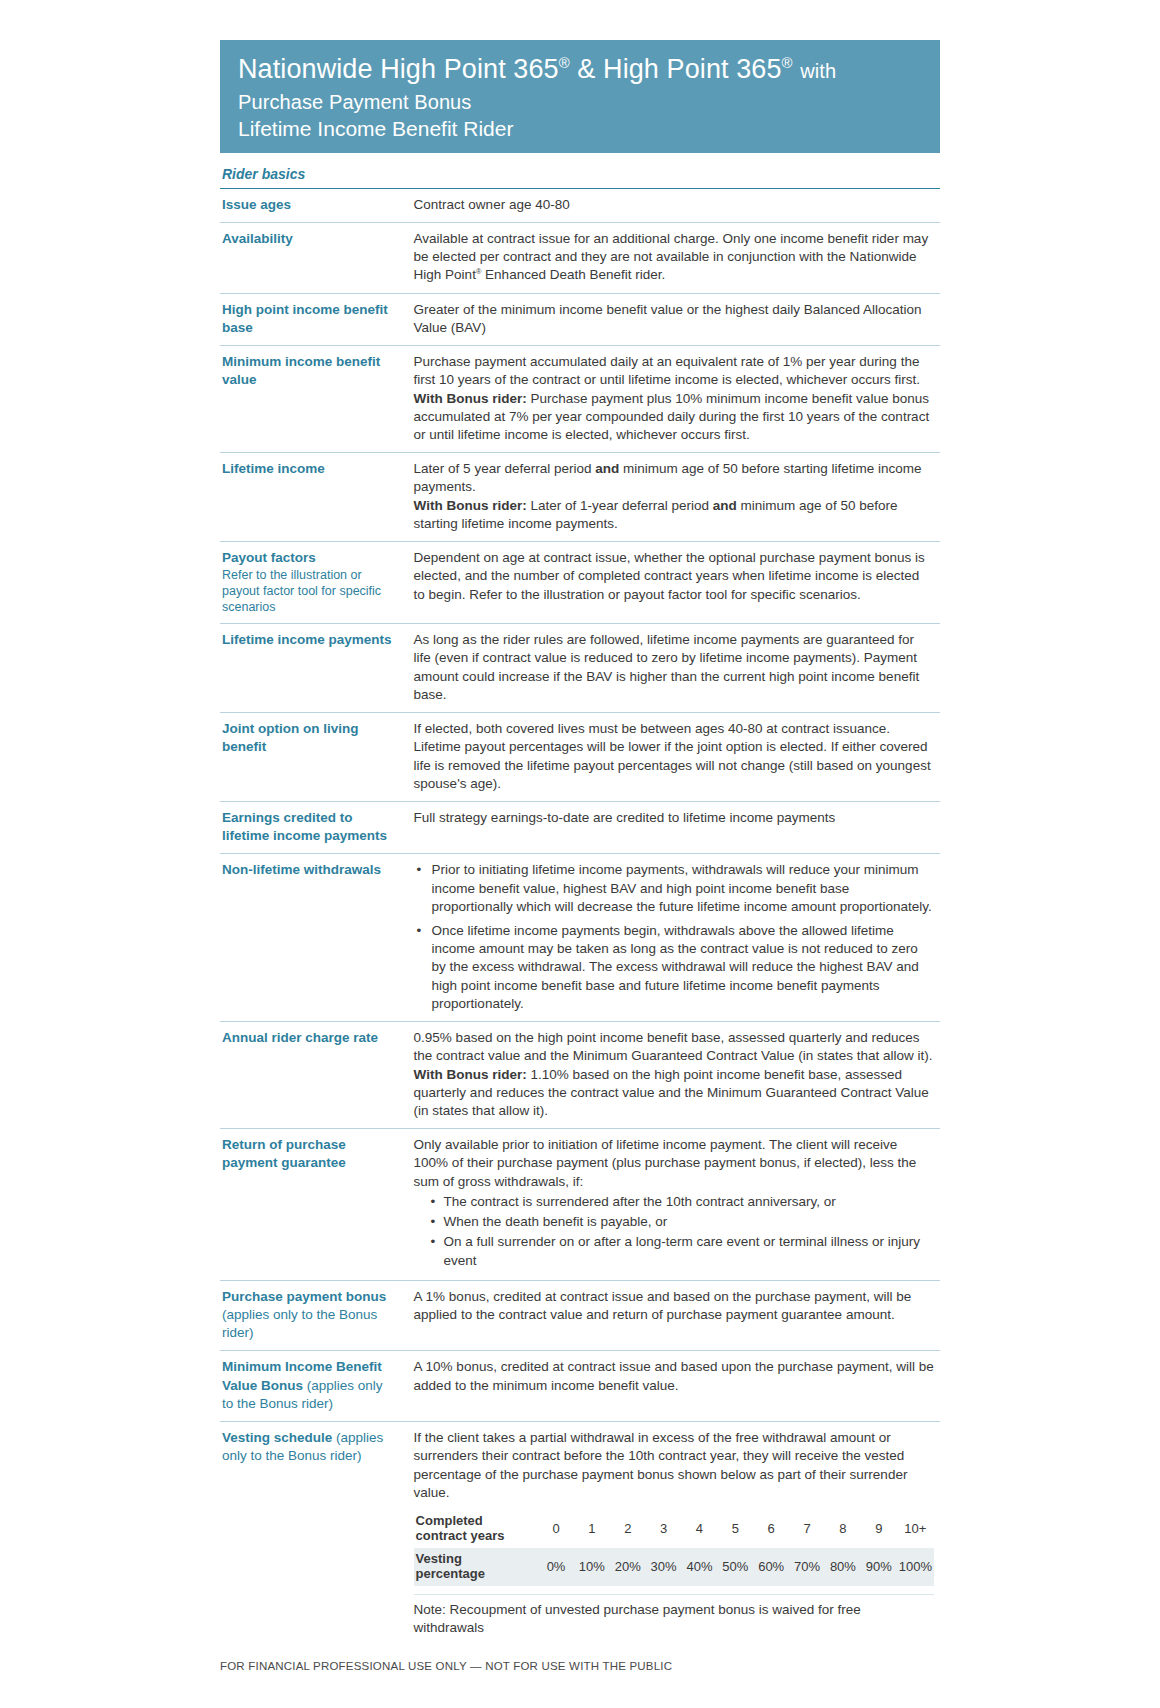Nationwide High Point 365® & High Point 365® with Purchase Payment Bonus
Lifetime Income Benefit Rider
Rider basics
| Issue ages | Contract owner age 40-80 |
| Availability | Available at contract issue for an additional charge. Only one income benefit rider may be elected per contract and they are not available in conjunction with the Nationwide High Point ® Enhanced Death Benefit rider. |
| High point income benefit base | Greater of the minimum income benefit value or the highest daily Balanced Allocation Value (BAV) |
| Minimum income benefit value | Purchase payment accumulated daily at an equivalent rate of 1% per year during the first 10 years of the contract or until lifetime income is elected, whichever occurs first. With Bonus rider: Purchase payment plus 10% minimum income benefit value bonus accumulated at 7% per year compounded daily during the first 10 years of the contract or until lifetime income is elected, whichever occurs first. |
| Lifetime income | Later of 5 year deferral period and minimum age of 50 before starting lifetime income payments. With Bonus rider: Later of 1-year deferral period and minimum age of 50 before starting lifetime income payments. |
| Payout factors Refer to the illustration or payout factor tool for specific scenarios | Dependent on age at contract issue, whether the optional purchase payment bonus is elected, and the number of completed contract years when lifetime income is elected to begin. Refer to the illustration or payout factor tool for specific scenarios. |
| Lifetime income payments | As long as the rider rules are followed, lifetime income payments are guaranteed for life (even if contract value is reduced to zero by lifetime income payments). Payment amount could increase if the BAV is higher than the current high point income benefit base. |
| Joint option on living benefit | If elected, both covered lives must be between ages 40-80 at contract issuance. Lifetime payout percentages will be lower if the joint option is elected. If either covered life is removed the lifetime payout percentages will not change (still based on youngest spouse's age). |
| Earnings credited to lifetime income payments | Full strategy earnings-to-date are credited to lifetime income payments |
| Non-lifetime withdrawals | Prior to initiating lifetime income payments, withdrawals will reduce your minimum income benefit value, highest BAV and high point income benefit base proportionally which will decrease the future lifetime income amount proportionately. Once lifetime income payments begin, withdrawals above the allowed lifetime income amount may be taken as long as the contract value is not reduced to zero by the excess withdrawal. The excess withdrawal will reduce the highest BAV and high point income benefit base and future lifetime income benefit payments proportionately. |
| Annual rider charge rate | 0.95% based on the high point income benefit base, assessed quarterly and reduces the contract value and the Minimum Guaranteed Contract Value (in states that allow it). With Bonus rider: 1.10% based on the high point income benefit base, assessed quarterly and reduces the contract value and the Minimum Guaranteed Contract Value (in states that allow it). |
| Return of purchase payment guarantee | Only available prior to initiation of lifetime income payment. The client will receive 100% of their purchase payment (plus purchase payment bonus, if elected), less the sum of gross withdrawals, if: The contract is surrendered after the 10th contract anniversary, or When the death benefit is payable, or On a full surrender on or after a long-term care event or terminal illness or injury event |
| Purchase payment bonus (applies only to the Bonus rider) | A 1% bonus, credited at contract issue and based on the purchase payment, will be applied to the contract value and return of purchase payment guarantee amount. |
| Minimum Income Benefit Value Bonus (applies only to the Bonus rider) | A 10% bonus, credited at contract issue and based upon the purchase payment, will be added to the minimum income benefit value. |
| Vesting schedule (applies only to the Bonus rider) | If the client takes a partial withdrawal in excess of the free withdrawal amount or surrenders their contract before the 10th contract year, they will receive the vested percentage of the purchase payment bonus shown below as part of their surrender value. / Completed contract years / 0 / 1 / 2 / 3 / 4 / 5 / 6 / 7 / 8 / 9 / 10+ / / Vesting percentage / 0% / 10% / 20% / 30% / 40% / 50% / 60% / 70% / 80% / 90% / 100% / Note: Recoupment of unvested purchase payment bonus is waived for free withdrawals |
FOR FINANCIAL PROFESSIONAL USE ONLY — NOT FOR USE WITH THE PUBLIC